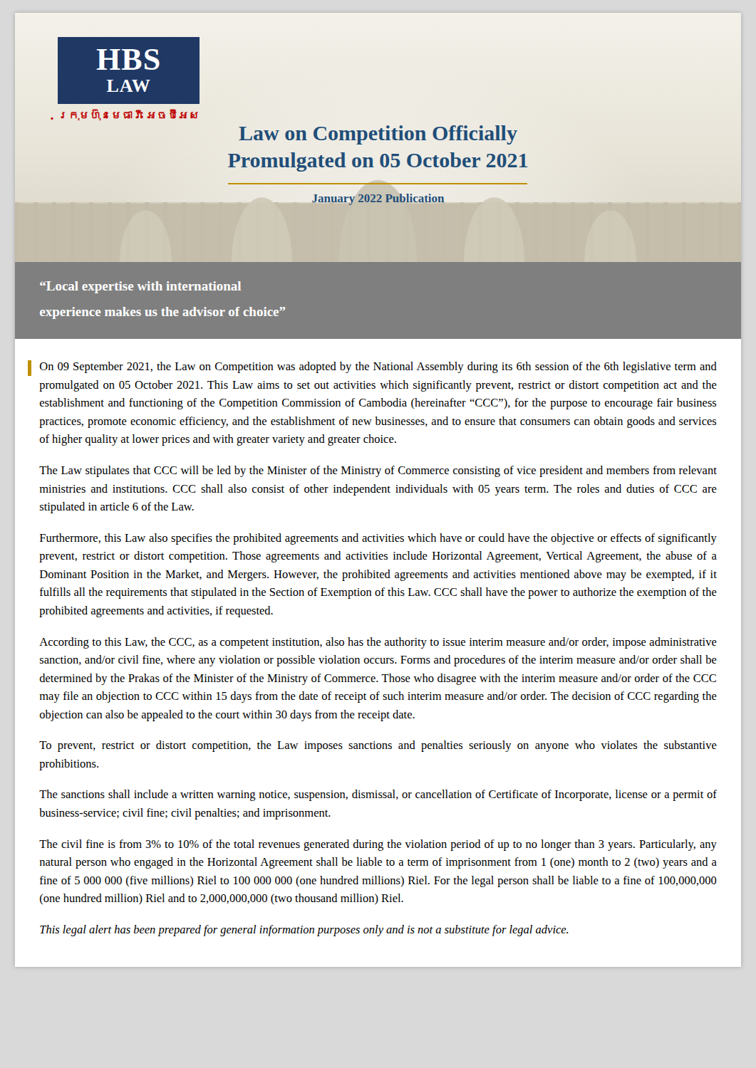HBS LAW
ក្រុមហ៊ុនមេធាវី អេចប៊ីអេស
Law on Competition Officially
Promulgated on 05 October 2021
January 2022 Publication
“Local expertise with international
experience makes us the advisor of choice”
On 09 September 2021, the Law on Competition was adopted by the National Assembly during its 6th session of the 6th legislative term and promulgated on 05 October 2021. This Law aims to set out activities which significantly prevent, restrict or distort competition act and the establishment and functioning of the Competition Commission of Cambodia (hereinafter “CCC”), for the purpose to encourage fair business practices, promote economic efficiency, and the establishment of new businesses, and to ensure that consumers can obtain goods and services of higher quality at lower prices and with greater variety and greater choice.
The Law stipulates that CCC will be led by the Minister of the Ministry of Commerce consisting of vice president and members from relevant ministries and institutions. CCC shall also consist of other independent individuals with 05 years term. The roles and duties of CCC are stipulated in article 6 of the Law.
Furthermore, this Law also specifies the prohibited agreements and activities which have or could have the objective or effects of significantly prevent, restrict or distort competition. Those agreements and activities include Horizontal Agreement, Vertical Agreement, the abuse of a Dominant Position in the Market, and Mergers. However, the prohibited agreements and activities mentioned above may be exempted, if it fulfills all the requirements that stipulated in the Section of Exemption of this Law. CCC shall have the power to authorize the exemption of the prohibited agreements and activities, if requested.
According to this Law, the CCC, as a competent institution, also has the authority to issue interim measure and/or order, impose administrative sanction, and/or civil fine, where any violation or possible violation occurs. Forms and procedures of the interim measure and/or order shall be determined by the Prakas of the Minister of the Ministry of Commerce. Those who disagree with the interim measure and/or order of the CCC may file an objection to CCC within 15 days from the date of receipt of such interim measure and/or order. The decision of CCC regarding the objection can also be appealed to the court within 30 days from the receipt date.
To prevent, restrict or distort competition, the Law imposes sanctions and penalties seriously on anyone who violates the substantive prohibitions.
The sanctions shall include a written warning notice, suspension, dismissal, or cancellation of Certificate of Incorporate, license or a permit of business-service; civil fine; civil penalties; and imprisonment.
The civil fine is from 3% to 10% of the total revenues generated during the violation period of up to no longer than 3 years. Particularly, any natural person who engaged in the Horizontal Agreement shall be liable to a term of imprisonment from 1 (one) month to 2 (two) years and a fine of 5 000 000 (five millions) Riel to 100 000 000 (one hundred millions) Riel. For the legal person shall be liable to a fine of 100,000,000 (one hundred million) Riel and to 2,000,000,000 (two thousand million) Riel.
This legal alert has been prepared for general information purposes only and is not a substitute for legal advice.